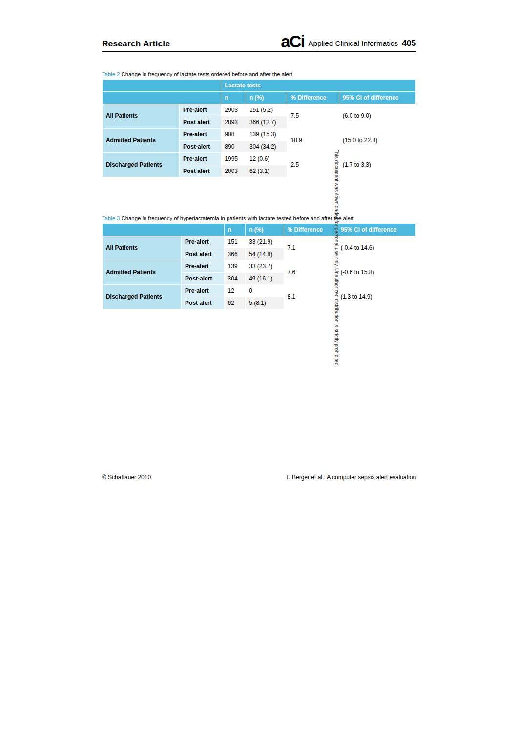Research Article
aCi
Applied Clinical Informatics
405
Table 2 Change in frequency of lactate tests ordered before and after the alert
| | Lactate tests |
| | n | n (%) | % Difference | 95% CI of difference |
| All Patients | Pre-alert | 2903 | 151 (5.2) | 7.5 | (6.0 to 9.0) |
| Post alert | 2893 | 366 (12.7) |
| Admitted Patients | Pre-alert | 908 | 139 (15.3) | 18.9 | (15.0 to 22.8) |
| Post-alert | 890 | 304 (34.2) |
| Discharged Patients | Pre-alert | 1995 | 12 (0.6) | 2.5 | (1.7 to 3.3) |
| Post alert | 2003 | 62 (3.1) |
Table 3 Change in frequency of hyperlactatemia in patients with lactate tested before and after the alert
| | n | n (%) | % Difference | 95% CI of difference |
| All Patients | Pre-alert | 151 | 33 (21.9) | 7.1 | (-0.4 to 14.6) |
| Post alert | 366 | 54 (14.8) |
| Admitted Patients | Pre-alert | 139 | 33 (23.7) | 7.6 | (-0.6 to 15.8) |
| Post-alert | 304 | 49 (16.1) |
| Discharged Patients | Pre-alert | 12 | 0 | 8.1 | (1.3 to 14.9) |
| Post alert | 62 | 5 (8.1) |
This document was downloaded for personal use only. Unauthorized distribution is strictly prohibited.
© Schattauer 2010
T. Berger et al.: A computer sepsis alert evaluation